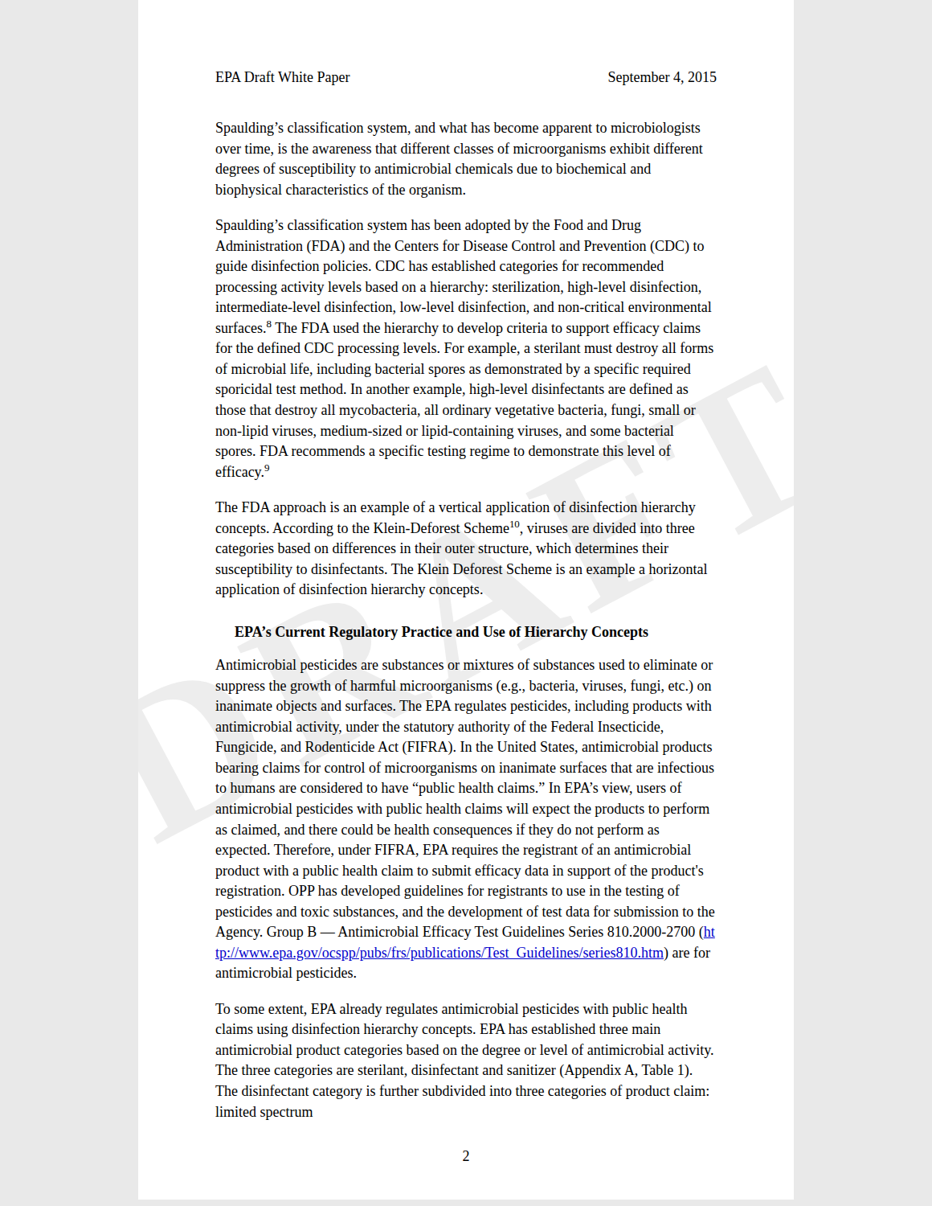DRAFT
EPA Draft White Paper September 4, 2015
Spaulding’s classification system, and what has become apparent to microbiologists over time, is the awareness that different classes of microorganisms exhibit different degrees of susceptibility to antimicrobial chemicals due to biochemical and biophysical characteristics of the organism.
Spaulding’s classification system has been adopted by the Food and Drug Administration (FDA) and the Centers for Disease Control and Prevention (CDC) to guide disinfection policies. CDC has established categories for recommended processing activity levels based on a hierarchy: sterilization, high-level disinfection, intermediate-level disinfection, low-level disinfection, and non-critical environmental surfaces.8 The FDA used the hierarchy to develop criteria to support efficacy claims for the defined CDC processing levels. For example, a sterilant must destroy all forms of microbial life, including bacterial spores as demonstrated by a specific required sporicidal test method. In another example, high-level disinfectants are defined as those that destroy all mycobacteria, all ordinary vegetative bacteria, fungi, small or non-lipid viruses, medium-sized or lipid-containing viruses, and some bacterial spores. FDA recommends a specific testing regime to demonstrate this level of efficacy.9
The FDA approach is an example of a vertical application of disinfection hierarchy concepts. According to the Klein-Deforest Scheme10, viruses are divided into three categories based on differences in their outer structure, which determines their susceptibility to disinfectants. The Klein Deforest Scheme is an example a horizontal application of disinfection hierarchy concepts.
EPA’s Current Regulatory Practice and Use of Hierarchy Concepts
Antimicrobial pesticides are substances or mixtures of substances used to eliminate or suppress the growth of harmful microorganisms (e.g., bacteria, viruses, fungi, etc.) on inanimate objects and surfaces. The EPA regulates pesticides, including products with antimicrobial activity, under the statutory authority of the Federal Insecticide, Fungicide, and Rodenticide Act (FIFRA). In the United States, antimicrobial products bearing claims for control of microorganisms on inanimate surfaces that are infectious to humans are considered to have “public health claims.” In EPA’s view, users of antimicrobial pesticides with public health claims will expect the products to perform as claimed, and there could be health consequences if they do not perform as expected. Therefore, under FIFRA, EPA requires the registrant of an antimicrobial product with a public health claim to submit efficacy data in support of the product's registration. OPP has developed guidelines for registrants to use in the testing of pesticides and toxic substances, and the development of test data for submission to the Agency. Group B — Antimicrobial Efficacy Test Guidelines Series 810.2000-2700 (http://www.epa.gov/ocspp/pubs/frs/publications/Test_Guidelines/series810.htm) are for antimicrobial pesticides.
To some extent, EPA already regulates antimicrobial pesticides with public health claims using disinfection hierarchy concepts. EPA has established three main antimicrobial product categories based on the degree or level of antimicrobial activity. The three categories are sterilant, disinfectant and sanitizer (Appendix A, Table 1). The disinfectant category is further subdivided into three categories of product claim: limited spectrum
2